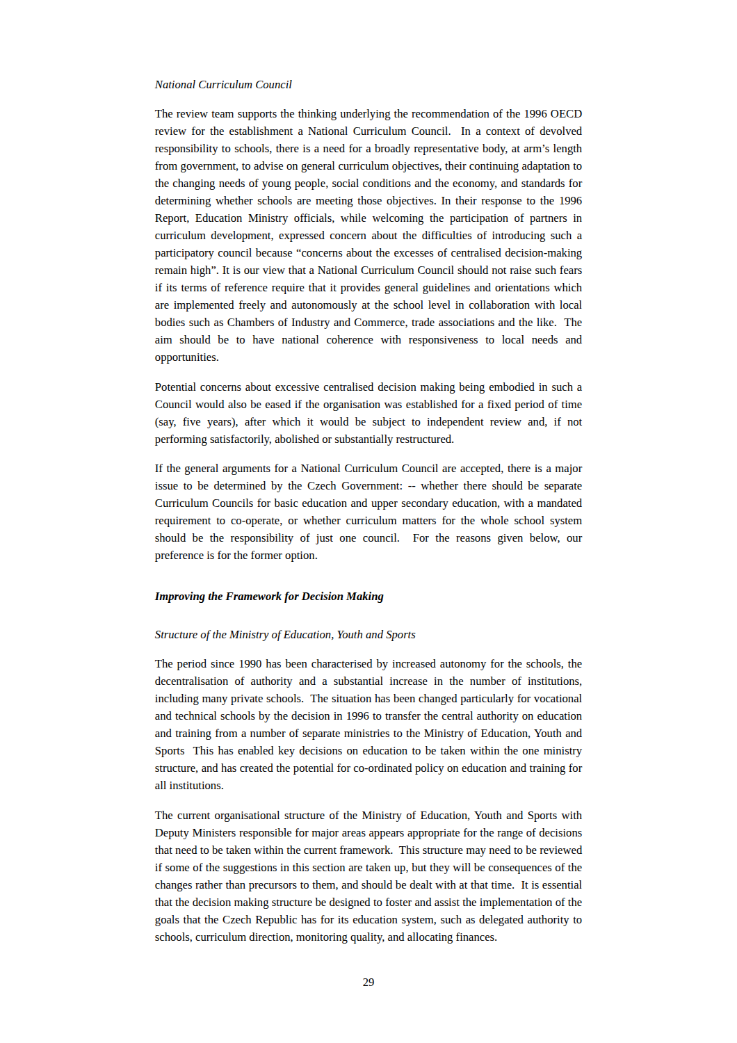National Curriculum Council
The review team supports the thinking underlying the recommendation of the 1996 OECD review for the establishment a National Curriculum Council. In a context of devolved responsibility to schools, there is a need for a broadly representative body, at arm’s length from government, to advise on general curriculum objectives, their continuing adaptation to the changing needs of young people, social conditions and the economy, and standards for determining whether schools are meeting those objectives. In their response to the 1996 Report, Education Ministry officials, while welcoming the participation of partners in curriculum development, expressed concern about the difficulties of introducing such a participatory council because “concerns about the excesses of centralised decision-making remain high”. It is our view that a National Curriculum Council should not raise such fears if its terms of reference require that it provides general guidelines and orientations which are implemented freely and autonomously at the school level in collaboration with local bodies such as Chambers of Industry and Commerce, trade associations and the like. The aim should be to have national coherence with responsiveness to local needs and opportunities.
Potential concerns about excessive centralised decision making being embodied in such a Council would also be eased if the organisation was established for a fixed period of time (say, five years), after which it would be subject to independent review and, if not performing satisfactorily, abolished or substantially restructured.
If the general arguments for a National Curriculum Council are accepted, there is a major issue to be determined by the Czech Government: -- whether there should be separate Curriculum Councils for basic education and upper secondary education, with a mandated requirement to co-operate, or whether curriculum matters for the whole school system should be the responsibility of just one council. For the reasons given below, our preference is for the former option.
Improving the Framework for Decision Making
Structure of the Ministry of Education, Youth and Sports
The period since 1990 has been characterised by increased autonomy for the schools, the decentralisation of authority and a substantial increase in the number of institutions, including many private schools. The situation has been changed particularly for vocational and technical schools by the decision in 1996 to transfer the central authority on education and training from a number of separate ministries to the Ministry of Education, Youth and Sports This has enabled key decisions on education to be taken within the one ministry structure, and has created the potential for co-ordinated policy on education and training for all institutions.
The current organisational structure of the Ministry of Education, Youth and Sports with Deputy Ministers responsible for major areas appears appropriate for the range of decisions that need to be taken within the current framework. This structure may need to be reviewed if some of the suggestions in this section are taken up, but they will be consequences of the changes rather than precursors to them, and should be dealt with at that time. It is essential that the decision making structure be designed to foster and assist the implementation of the goals that the Czech Republic has for its education system, such as delegated authority to schools, curriculum direction, monitoring quality, and allocating finances.
29